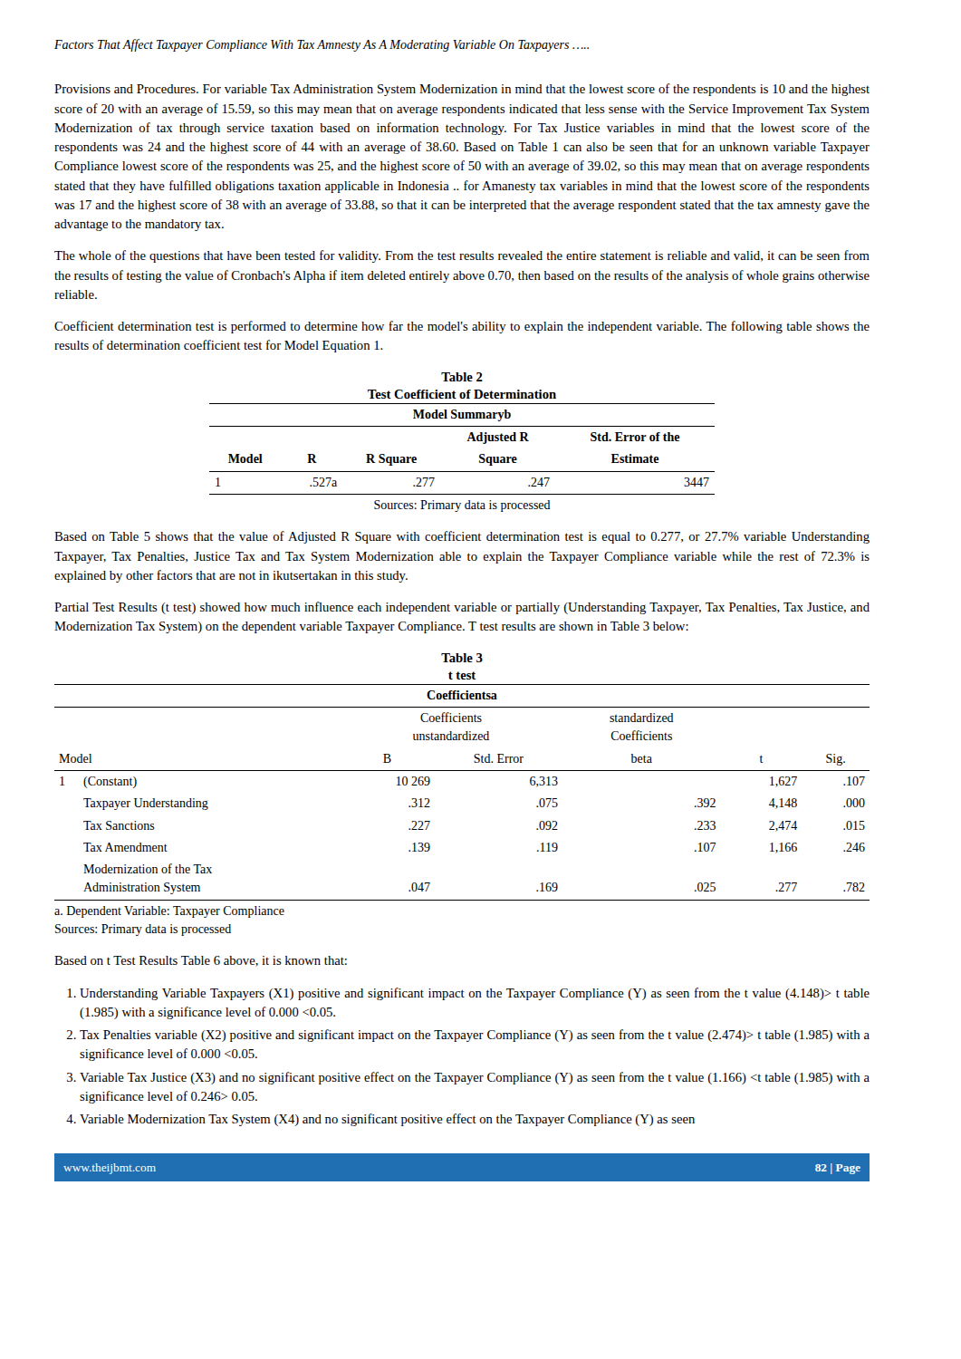Factors That Affect Taxpayer Compliance With Tax Amnesty As A Moderating Variable On Taxpayers …..
Provisions and Procedures. For variable Tax Administration System Modernization in mind that the lowest score of the respondents is 10 and the highest score of 20 with an average of 15.59, so this may mean that on average respondents indicated that less sense with the Service Improvement Tax System Modernization of tax through service taxation based on information technology. For Tax Justice variables in mind that the lowest score of the respondents was 24 and the highest score of 44 with an average of 38.60. Based on Table 1 can also be seen that for an unknown variable Taxpayer Compliance lowest score of the respondents was 25, and the highest score of 50 with an average of 39.02, so this may mean that on average respondents stated that they have fulfilled obligations taxation applicable in Indonesia .. for Amanesty tax variables in mind that the lowest score of the respondents was 17 and the highest score of 38 with an average of 33.88, so that it can be interpreted that the average respondent stated that the tax amnesty gave the advantage to the mandatory tax.
The whole of the questions that have been tested for validity. From the test results revealed the entire statement is reliable and valid, it can be seen from the results of testing the value of Cronbach's Alpha if item deleted entirely above 0.70, then based on the results of the analysis of whole grains otherwise reliable.
Coefficient determination test is performed to determine how far the model's ability to explain the independent variable. The following table shows the results of determination coefficient test for Model Equation 1.
Table 2
Test Coefficient of Determination
| Model Summaryb |
| --- |
| | | | Adjusted R | Std. Error of the |
| Model | R | R Square | Square | Estimate |
| 1 | .527a | .277 | .247 | 3447 |
Sources: Primary data is processed
Based on Table 5 shows that the value of Adjusted R Square with coefficient determination test is equal to 0.277, or 27.7% variable Understanding Taxpayer, Tax Penalties, Justice Tax and Tax System Modernization able to explain the Taxpayer Compliance variable while the rest of 72.3% is explained by other factors that are not in ikutsertakan in this study.
Partial Test Results (t test) showed how much influence each independent variable or partially (Understanding Taxpayer, Tax Penalties, Tax Justice, and Modernization Tax System) on the dependent variable Taxpayer Compliance. T test results are shown in Table 3 below:
Table 3
t test
| Coefficientsa |
| | Coefficients unstandardized | standardized Coefficients | | |
| Model | B | Std. Error | beta | t | Sig. |
| 1 | (Constant) | 10 269 | 6,313 | | 1,627 | .107 |
| | Taxpayer Understanding | .312 | .075 | .392 | 4,148 | .000 |
| | Tax Sanctions | .227 | .092 | .233 | 2,474 | .015 |
| | Tax Amendment | .139 | .119 | .107 | 1,166 | .246 |
| | Modernization of the Tax Administration System | .047 | .169 | .025 | .277 | .782 |
a. Dependent Variable: Taxpayer Compliance
Sources: Primary data is processed
Based on t Test Results Table 6 above, it is known that:
Understanding Variable Taxpayers (X1) positive and significant impact on the Taxpayer Compliance (Y) as seen from the t value (4.148)> t table (1.985) with a significance level of 0.000 <0.05.
Tax Penalties variable (X2) positive and significant impact on the Taxpayer Compliance (Y) as seen from the t value (2.474)> t table (1.985) with a significance level of 0.000 <0.05.
Variable Tax Justice (X3) and no significant positive effect on the Taxpayer Compliance (Y) as seen from the t value (1.166) <t table (1.985) with a significance level of 0.246> 0.05.
Variable Modernization Tax System (X4) and no significant positive effect on the Taxpayer Compliance (Y) as seen
www.theijbmt.com 82 | Page